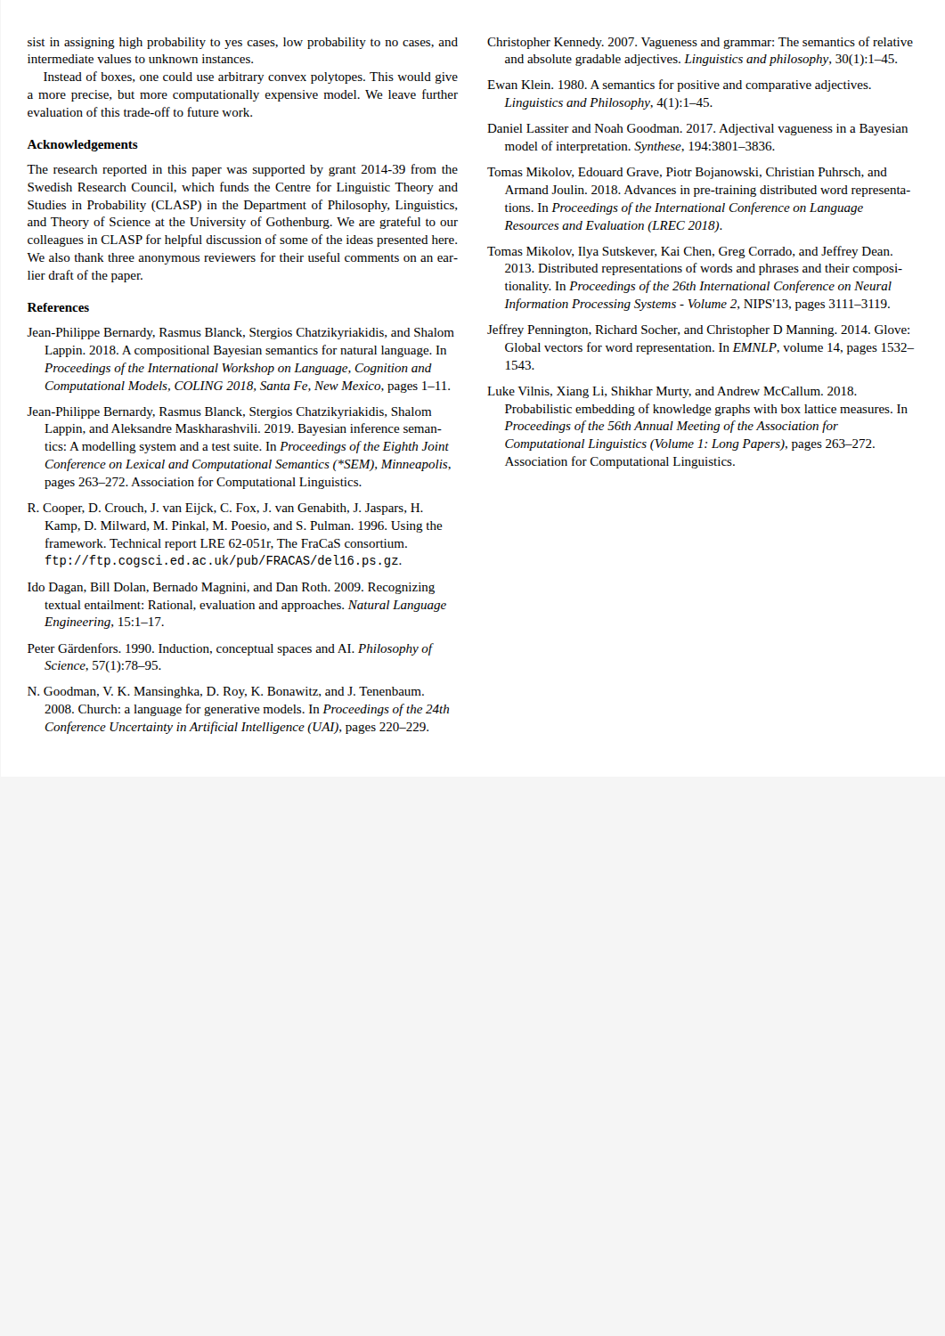sist in assigning high probability to yes cases, low probability to no cases, and intermediate values to unknown instances.
Instead of boxes, one could use arbitrary convex polytopes. This would give a more precise, but more computationally expensive model. We leave further evaluation of this trade-off to future work.
Acknowledgements
The research reported in this paper was supported by grant 2014-39 from the Swedish Research Council, which funds the Centre for Linguistic Theory and Studies in Probability (CLASP) in the Department of Philosophy, Linguistics, and Theory of Science at the University of Gothenburg. We are grateful to our colleagues in CLASP for helpful discussion of some of the ideas presented here. We also thank three anonymous reviewers for their useful comments on an earlier draft of the paper.
References
Jean-Philippe Bernardy, Rasmus Blanck, Stergios Chatzikyriakidis, and Shalom Lappin. 2018. A compositional Bayesian semantics for natural language. In Proceedings of the International Workshop on Language, Cognition and Computational Models, COLING 2018, Santa Fe, New Mexico, pages 1–11.
Jean-Philippe Bernardy, Rasmus Blanck, Stergios Chatzikyriakidis, Shalom Lappin, and Aleksandre Maskharashvili. 2019. Bayesian inference semantics: A modelling system and a test suite. In Proceedings of the Eighth Joint Conference on Lexical and Computational Semantics (*SEM), Minneapolis, pages 263–272. Association for Computational Linguistics.
R. Cooper, D. Crouch, J. van Eijck, C. Fox, J. van Genabith, J. Jaspars, H. Kamp, D. Milward, M. Pinkal, M. Poesio, and S. Pulman. 1996. Using the framework. Technical report LRE 62-051r, The FraCaS consortium. ftp://ftp.cogsci.ed.ac.uk/pub/FRACAS/del16.ps.gz.
Ido Dagan, Bill Dolan, Bernado Magnini, and Dan Roth. 2009. Recognizing textual entailment: Rational, evaluation and approaches. Natural Language Engineering, 15:1–17.
Peter Gärdenfors. 1990. Induction, conceptual spaces and AI. Philosophy of Science, 57(1):78–95.
N. Goodman, V. K. Mansinghka, D. Roy, K. Bonawitz, and J. Tenenbaum. 2008. Church: a language for generative models. In Proceedings of the 24th Conference Uncertainty in Artificial Intelligence (UAI), pages 220–229.
Christopher Kennedy. 2007. Vagueness and grammar: The semantics of relative and absolute gradable adjectives. Linguistics and philosophy, 30(1):1–45.
Ewan Klein. 1980. A semantics for positive and comparative adjectives. Linguistics and Philosophy, 4(1):1–45.
Daniel Lassiter and Noah Goodman. 2017. Adjectival vagueness in a Bayesian model of interpretation. Synthese, 194:3801–3836.
Tomas Mikolov, Edouard Grave, Piotr Bojanowski, Christian Puhrsch, and Armand Joulin. 2018. Advances in pre-training distributed word representations. In Proceedings of the International Conference on Language Resources and Evaluation (LREC 2018).
Tomas Mikolov, Ilya Sutskever, Kai Chen, Greg Corrado, and Jeffrey Dean. 2013. Distributed representations of words and phrases and their compositionality. In Proceedings of the 26th International Conference on Neural Information Processing Systems - Volume 2, NIPS'13, pages 3111–3119.
Jeffrey Pennington, Richard Socher, and Christopher D Manning. 2014. Glove: Global vectors for word representation. In EMNLP, volume 14, pages 1532–1543.
Luke Vilnis, Xiang Li, Shikhar Murty, and Andrew McCallum. 2018. Probabilistic embedding of knowledge graphs with box lattice measures. In Proceedings of the 56th Annual Meeting of the Association for Computational Linguistics (Volume 1: Long Papers), pages 263–272. Association for Computational Linguistics.